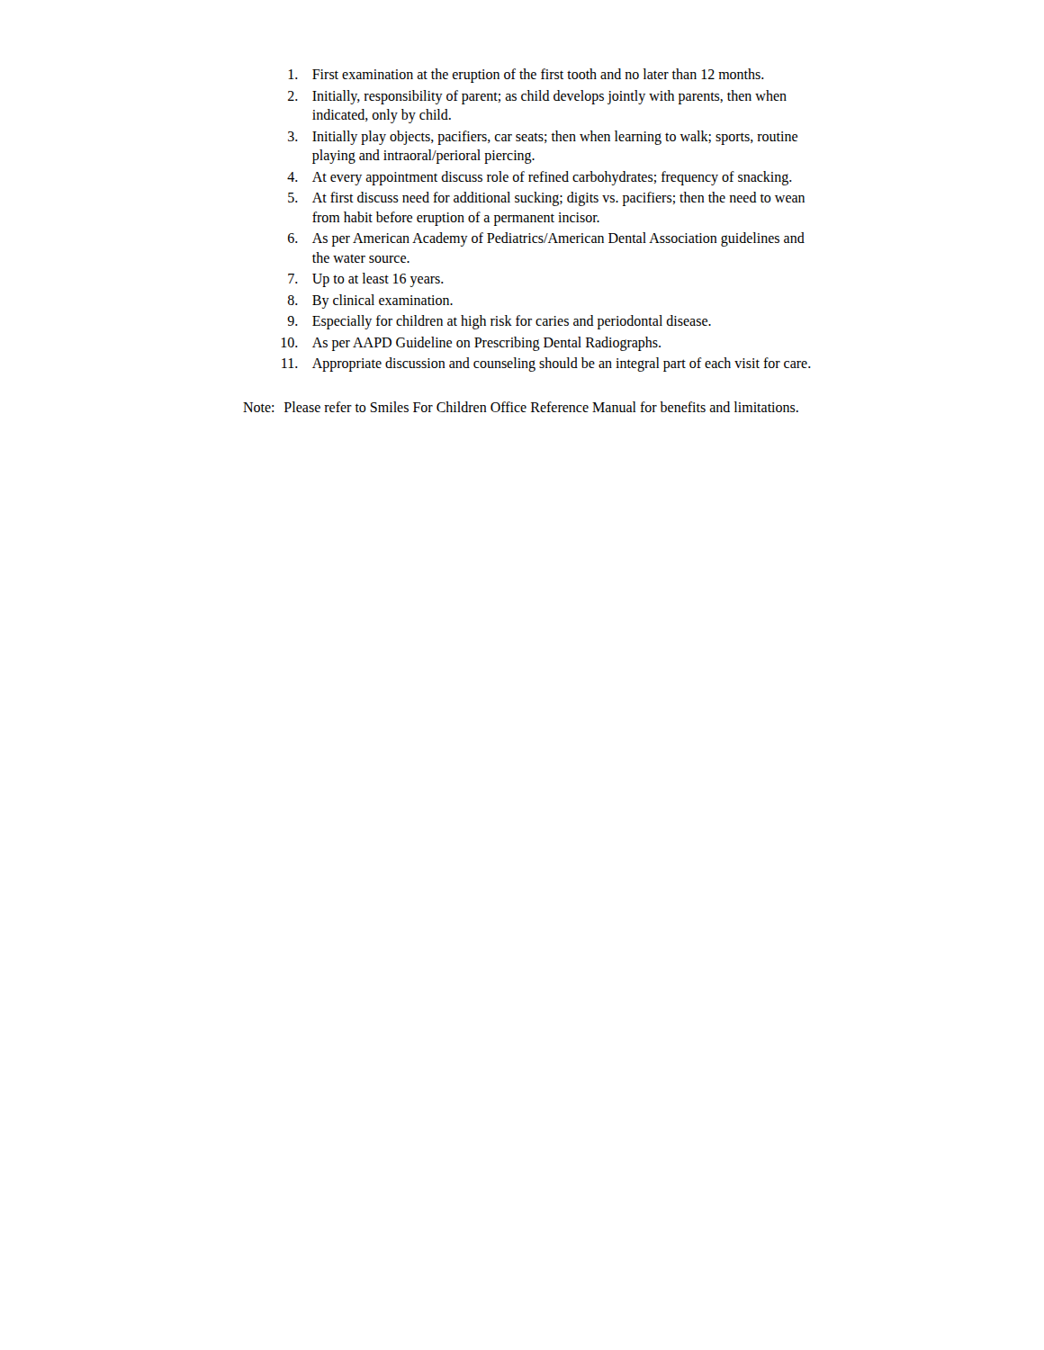First examination at the eruption of the first tooth and no later than 12 months.
Initially, responsibility of parent; as child develops jointly with parents, then when indicated, only by child.
Initially play objects, pacifiers, car seats; then when learning to walk; sports, routine playing and intraoral/perioral piercing.
At every appointment discuss role of refined carbohydrates; frequency of snacking.
At first discuss need for additional sucking; digits vs. pacifiers; then the need to wean from habit before eruption of a permanent incisor.
As per American Academy of Pediatrics/American Dental Association guidelines and the water source.
Up to at least 16 years.
By clinical examination.
Especially for children at high risk for caries and periodontal disease.
As per AAPD Guideline on Prescribing Dental Radiographs.
Appropriate discussion and counseling should be an integral part of each visit for care.
Note: Please refer to Smiles For Children Office Reference Manual for benefits and limitations.